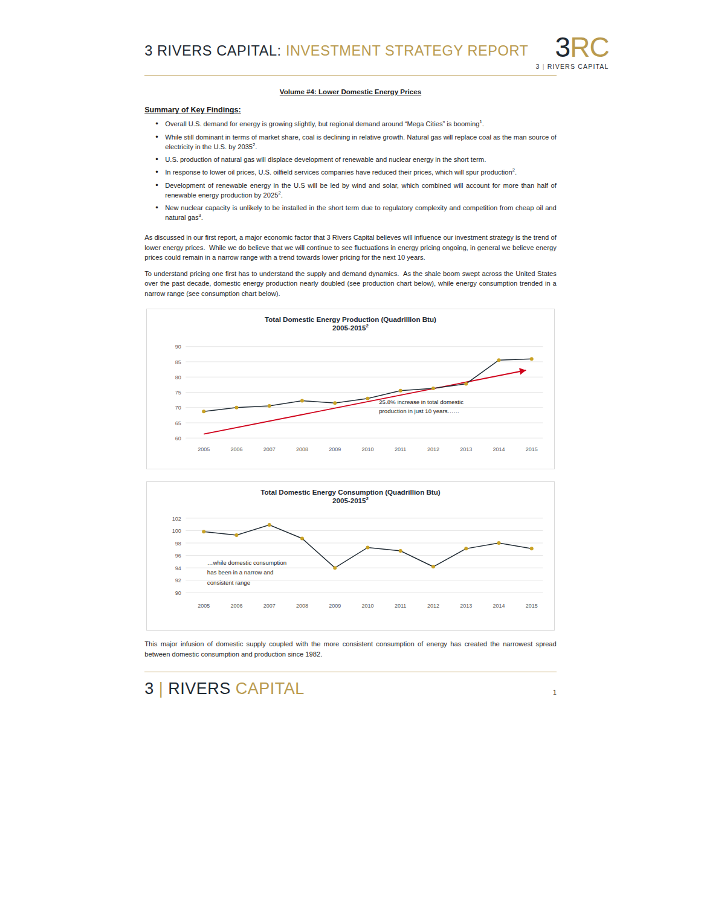3 RIVERS CAPITAL: INVESTMENT STRATEGY REPORT
3RC
3 | RIVERS CAPITAL
Volume #4: Lower Domestic Energy Prices
Summary of Key Findings:
Overall U.S. demand for energy is growing slightly, but regional demand around “Mega Cities” is booming1.
While still dominant in terms of market share, coal is declining in relative growth. Natural gas will replace coal as the man source of electricity in the U.S. by 20352.
U.S. production of natural gas will displace development of renewable and nuclear energy in the short term.
In response to lower oil prices, U.S. oilfield services companies have reduced their prices, which will spur production2.
Development of renewable energy in the U.S will be led by wind and solar, which combined will account for more than half of renewable energy production by 20252.
New nuclear capacity is unlikely to be installed in the short term due to regulatory complexity and competition from cheap oil and natural gas3.
As discussed in our first report, a major economic factor that 3 Rivers Capital believes will influence our investment strategy is the trend of lower energy prices. While we do believe that we will continue to see fluctuations in energy pricing ongoing, in general we believe energy prices could remain in a narrow range with a trend towards lower pricing for the next 10 years.
To understand pricing one first has to understand the supply and demand dynamics. As the shale boom swept across the United States over the past decade, domestic energy production nearly doubled (see production chart below), while energy consumption trended in a narrow range (see consumption chart below).
Total Domestic Energy Production (Quadrillion Btu)
2005-20152
90 85 80 75 70 65 60 25.8% increase in total domestic production in just 10 years…… 2005 2006 2007 2008 2009 2010 2011 2012 2013 2014 2015
Total Domestic Energy Consumption (Quadrillion Btu)
2005-20152
102 100 98 96 94 92 90 …while domestic consumption has been in a narrow and consistent range 2005 2006 2007 2008 2009 2010 2011 2012 2013 2014 2015
This major infusion of domestic supply coupled with the more consistent consumption of energy has created the narrowest spread between domestic consumption and production since 1982.
3 | RIVERS CAPITAL
1